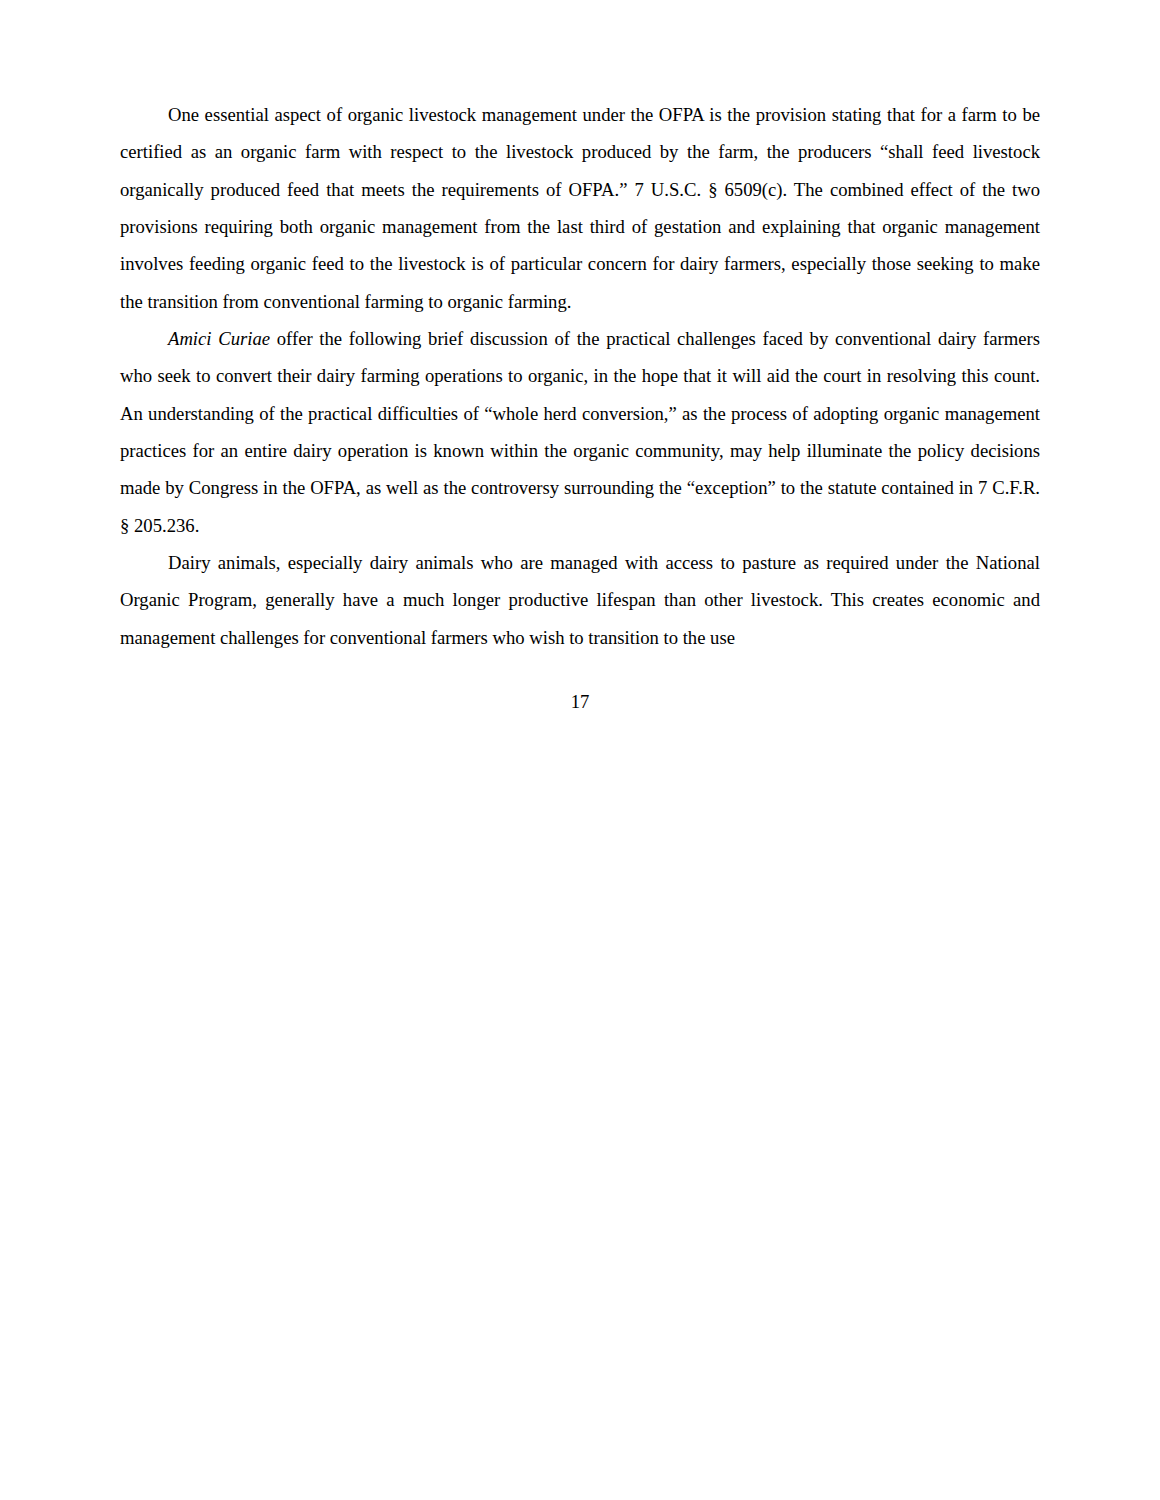One essential aspect of organic livestock management under the OFPA is the provision stating that for a farm to be certified as an organic farm with respect to the livestock produced by the farm, the producers “shall feed livestock organically produced feed that meets the requirements of OFPA.” 7 U.S.C. § 6509(c). The combined effect of the two provisions requiring both organic management from the last third of gestation and explaining that organic management involves feeding organic feed to the livestock is of particular concern for dairy farmers, especially those seeking to make the transition from conventional farming to organic farming.
Amici Curiae offer the following brief discussion of the practical challenges faced by conventional dairy farmers who seek to convert their dairy farming operations to organic, in the hope that it will aid the court in resolving this count. An understanding of the practical difficulties of “whole herd conversion,” as the process of adopting organic management practices for an entire dairy operation is known within the organic community, may help illuminate the policy decisions made by Congress in the OFPA, as well as the controversy surrounding the “exception” to the statute contained in 7 C.F.R. § 205.236.
Dairy animals, especially dairy animals who are managed with access to pasture as required under the National Organic Program, generally have a much longer productive lifespan than other livestock. This creates economic and management challenges for conventional farmers who wish to transition to the use
17